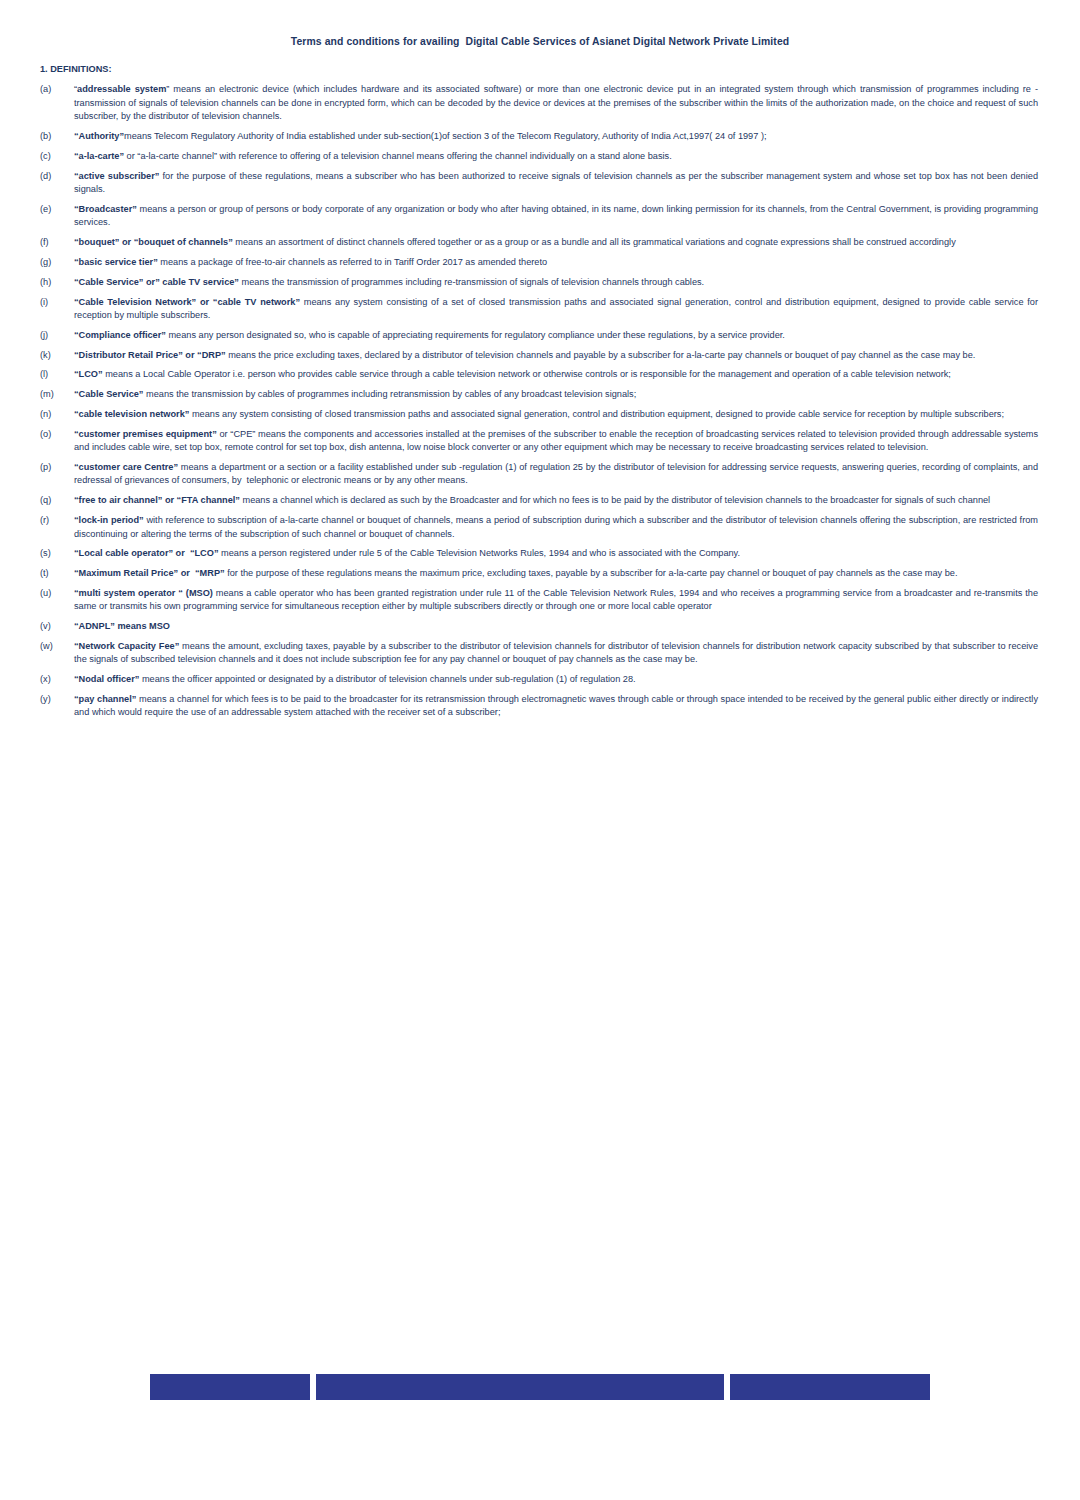Terms and conditions for availing Digital Cable Services of Asianet Digital Network Private Limited
1. DEFINITIONS:
(a)
“addressable system” means an electronic device (which includes hardware and its associated software) or more than one electronic device put in an integrated system through which transmission of programmes including re -transmission of signals of television channels can be done in encrypted form, which can be decoded by the device or devices at the premises of the subscriber within the limits of the authorization made, on the choice and request of such subscriber, by the distributor of television channels.
(b)
“Authority”means Telecom Regulatory Authority of India established under sub-section(1)of section 3 of the Telecom Regulatory, Authority of India Act,1997( 24 of 1997 );
(c)
“a-la-carte” or “a-la-carte channel” with reference to offering of a television channel means offering the channel individually on a stand alone basis.
(d)
“active subscriber” for the purpose of these regulations, means a subscriber who has been authorized to receive signals of television channels as per the subscriber management system and whose set top box has not been denied signals.
(e)
“Broadcaster” means a person or group of persons or body corporate of any organization or body who after having obtained, in its name, down linking permission for its channels, from the Central Government, is providing programming services.
(f)
“bouquet” or “bouquet of channels” means an assortment of distinct channels offered together or as a group or as a bundle and all its grammatical variations and cognate expressions shall be construed accordingly
(g)
“basic service tier” means a package of free-to-air channels as referred to in Tariff Order 2017 as amended thereto
(h)
“Cable Service” or” cable TV service” means the transmission of programmes including re-transmission of signals of television channels through cables.
(i)
“Cable Television Network” or “cable TV network” means any system consisting of a set of closed transmission paths and associated signal generation, control and distribution equipment, designed to provide cable service for reception by multiple subscribers.
(j)
“Compliance officer” means any person designated so, who is capable of appreciating requirements for regulatory compliance under these regulations, by a service provider.
(k)
“Distributor Retail Price” or “DRP” means the price excluding taxes, declared by a distributor of television channels and payable by a subscriber for a-la-carte pay channels or bouquet of pay channel as the case may be.
(l)
“LCO” means a Local Cable Operator i.e. person who provides cable service through a cable television network or otherwise controls or is responsible for the management and operation of a cable television network;
(m)
“Cable Service” means the transmission by cables of programmes including retransmission by cables of any broadcast television signals;
(n)
“cable television network” means any system consisting of closed transmission paths and associated signal generation, control and distribution equipment, designed to provide cable service for reception by multiple subscribers;
(o)
“customer premises equipment” or “CPE” means the components and accessories installed at the premises of the subscriber to enable the reception of broadcasting services related to television provided through addressable systems and includes cable wire, set top box, remote control for set top box, dish antenna, low noise block converter or any other equipment which may be necessary to receive broadcasting services related to television.
(p)
“customer care Centre” means a department or a section or a facility established under sub -regulation (1) of regulation 25 by the distributor of television for addressing service requests, answering queries, recording of complaints, and redressal of grievances of consumers, by telephonic or electronic means or by any other means.
(q)
“free to air channel” or “FTA channel” means a channel which is declared as such by the Broadcaster and for which no fees is to be paid by the distributor of television channels to the broadcaster for signals of such channel
(r)
“lock-in period” with reference to subscription of a-la-carte channel or bouquet of channels, means a period of subscription during which a subscriber and the distributor of television channels offering the subscription, are restricted from discontinuing or altering the terms of the subscription of such channel or bouquet of channels.
(s)
“Local cable operator” or “LCO” means a person registered under rule 5 of the Cable Television Networks Rules, 1994 and who is associated with the Company.
(t)
“Maximum Retail Price” or “MRP” for the purpose of these regulations means the maximum price, excluding taxes, payable by a subscriber for a-la-carte pay channel or bouquet of pay channels as the case may be.
(u)
“multi system operator “ (MSO) means a cable operator who has been granted registration under rule 11 of the Cable Television Network Rules, 1994 and who receives a programming service from a broadcaster and re-transmits the same or transmits his own programming service for simultaneous reception either by multiple subscribers directly or through one or more local cable operator
(v)
“ADNPL” means MSO
(w)
“Network Capacity Fee” means the amount, excluding taxes, payable by a subscriber to the distributor of television channels for distributor of television channels for distribution network capacity subscribed by that subscriber to receive the signals of subscribed television channels and it does not include subscription fee for any pay channel or bouquet of pay channels as the case may be.
(x)
“Nodal officer” means the officer appointed or designated by a distributor of television channels under sub-regulation (1) of regulation 28.
(y)
“pay channel” means a channel for which fees is to be paid to the broadcaster for its retransmission through electromagnetic waves through cable or through space intended to be received by the general public either directly or indirectly and which would require the use of an addressable system attached with the receiver set of a subscriber;